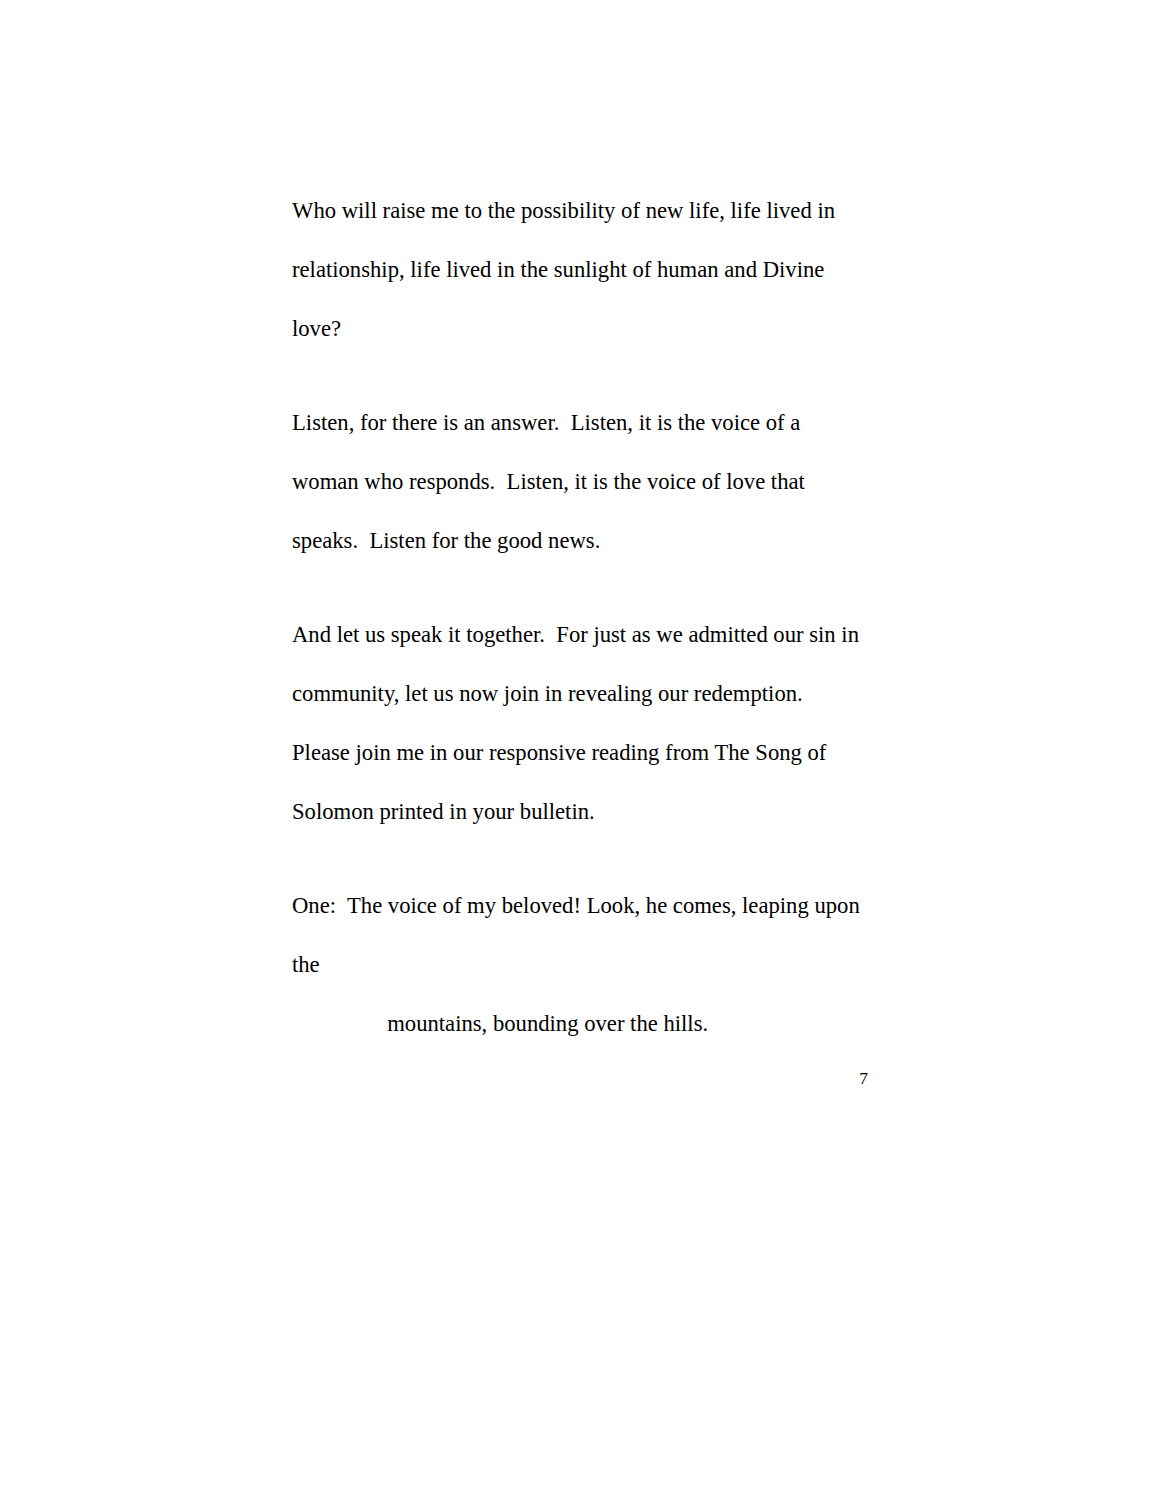Who will raise me to the possibility of new life, life lived in relationship, life lived in the sunlight of human and Divine love?
Listen, for there is an answer. Listen, it is the voice of a woman who responds. Listen, it is the voice of love that speaks. Listen for the good news.
And let us speak it together. For just as we admitted our sin in community, let us now join in revealing our redemption. Please join me in our responsive reading from The Song of Solomon printed in your bulletin.
One: The voice of my beloved! Look, he comes, leaping upon the mountains, bounding over the hills.
7